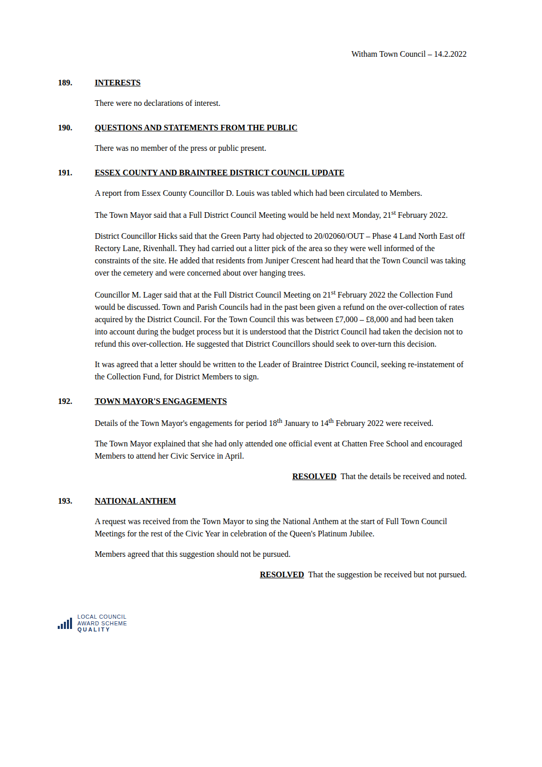Witham Town Council – 14.2.2022
189.
Interests
There were no declarations of interest.
190.
Questions and Statements from the Public
There was no member of the press or public present.
191.
Essex County and Braintree District Council Update
A report from Essex County Councillor D. Louis was tabled which had been circulated to Members.
The Town Mayor said that a Full District Council Meeting would be held next Monday, 21st February 2022.
District Councillor Hicks said that the Green Party had objected to 20/02060/OUT – Phase 4 Land North East off Rectory Lane, Rivenhall. They had carried out a litter pick of the area so they were well informed of the constraints of the site. He added that residents from Juniper Crescent had heard that the Town Council was taking over the cemetery and were concerned about over hanging trees.
Councillor M. Lager said that at the Full District Council Meeting on 21st February 2022 the Collection Fund would be discussed. Town and Parish Councils had in the past been given a refund on the over-collection of rates acquired by the District Council. For the Town Council this was between £7,000 – £8,000 and had been taken into account during the budget process but it is understood that the District Council had taken the decision not to refund this over-collection. He suggested that District Councillors should seek to over-turn this decision.
It was agreed that a letter should be written to the Leader of Braintree District Council, seeking re-instatement of the Collection Fund, for District Members to sign.
192.
Town Mayor's Engagements
Details of the Town Mayor's engagements for period 18th January to 14th February 2022 were received.
The Town Mayor explained that she had only attended one official event at Chatten Free School and encouraged Members to attend her Civic Service in April.
RESOLVED That the details be received and noted.
193.
National Anthem
A request was received from the Town Mayor to sing the National Anthem at the start of Full Town Council Meetings for the rest of the Civic Year in celebration of the Queen's Platinum Jubilee.
Members agreed that this suggestion should not be pursued.
RESOLVED That the suggestion be received but not pursued.
Local Council
Award Scheme
Quality